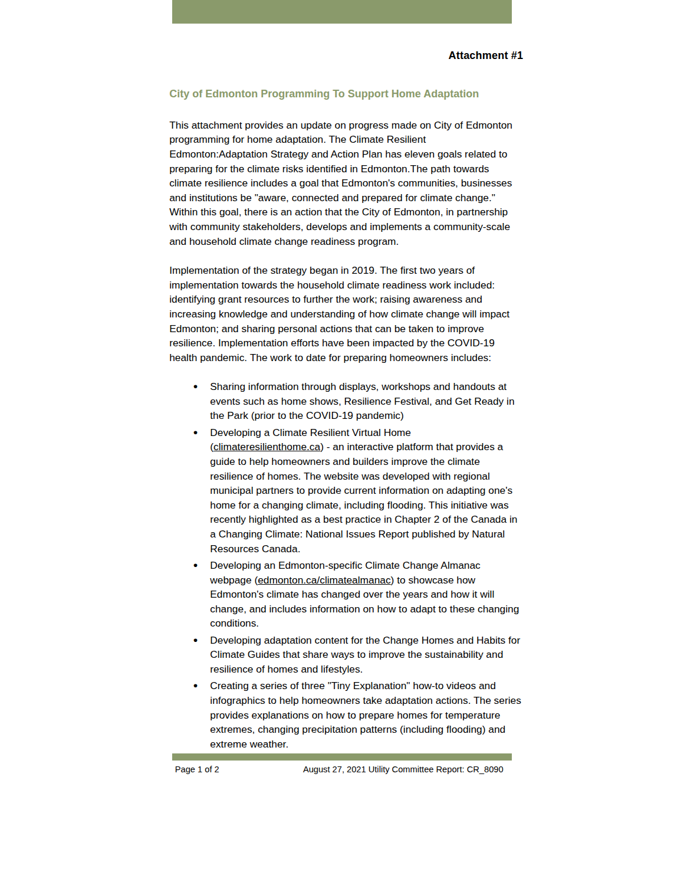Attachment #1
City of Edmonton Programming To Support Home Adaptation
This attachment provides an update on progress made on City of Edmonton programming for home adaptation. The Climate Resilient Edmonton:Adaptation Strategy and Action Plan has eleven goals related to preparing for the climate risks identified in Edmonton.The path towards climate resilience includes a goal that Edmonton's communities, businesses and institutions be "aware, connected and prepared for climate change." Within this goal, there is an action that the City of Edmonton, in partnership with community stakeholders, develops and implements a community-scale and household climate change readiness program.
Implementation of the strategy began in 2019. The first two years of implementation towards the household climate readiness work included: identifying grant resources to further the work; raising awareness and increasing knowledge and understanding of how climate change will impact Edmonton; and sharing personal actions that can be taken to improve resilience. Implementation efforts have been impacted by the COVID-19 health pandemic. The work to date for preparing homeowners includes:
Sharing information through displays, workshops and handouts at events such as home shows, Resilience Festival, and Get Ready in the Park (prior to the COVID-19 pandemic)
Developing a Climate Resilient Virtual Home (climateresilienthome.ca) - an interactive platform that provides a guide to help homeowners and builders improve the climate resilience of homes. The website was developed with regional municipal partners to provide current information on adapting one's home for a changing climate, including flooding. This initiative was recently highlighted as a best practice in Chapter 2 of the Canada in a Changing Climate: National Issues Report published by Natural Resources Canada.
Developing an Edmonton-specific Climate Change Almanac webpage (edmonton.ca/climatealmanac) to showcase how Edmonton's climate has changed over the years and how it will change, and includes information on how to adapt to these changing conditions.
Developing adaptation content for the Change Homes and Habits for Climate Guides that share ways to improve the sustainability and resilience of homes and lifestyles.
Creating a series of three "Tiny Explanation" how-to videos and infographics to help homeowners take adaptation actions. The series provides explanations on how to prepare homes for temperature extremes, changing precipitation patterns (including flooding) and extreme weather.
Page 1 of 2 August 27, 2021 Utility Committee Report: CR_8090